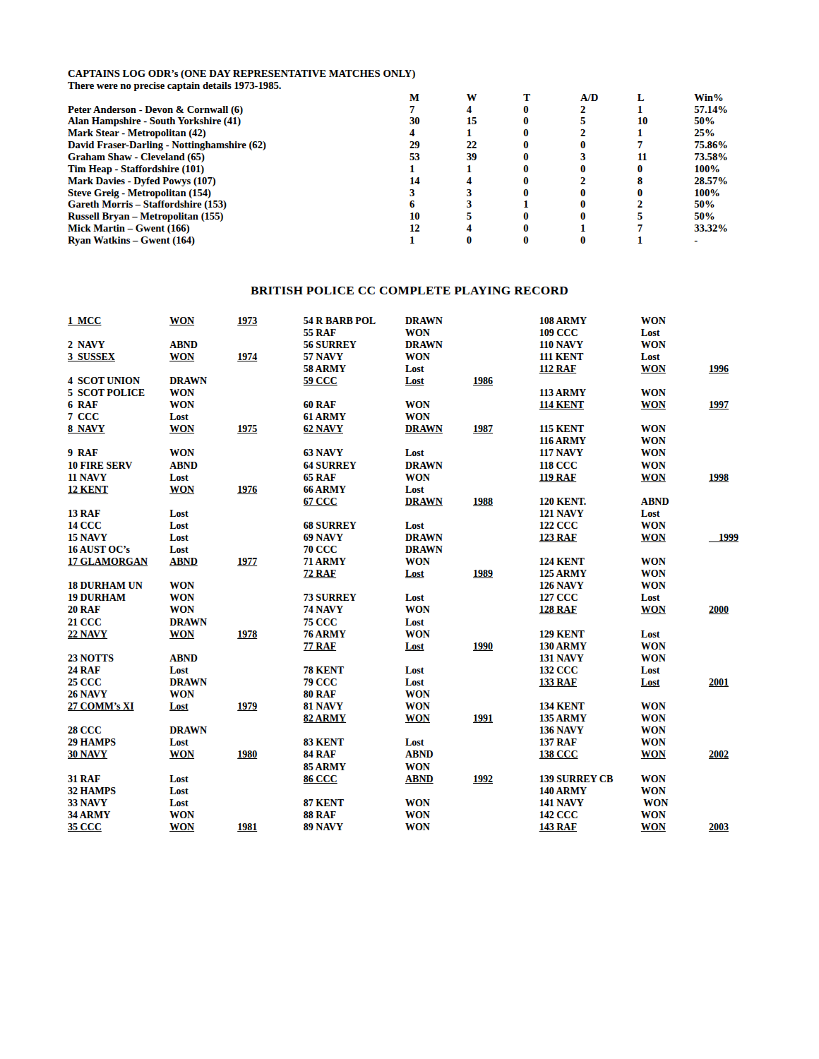CAPTAINS LOG ODR’s (ONE DAY REPRESENTATIVE MATCHES ONLY)
There were no precise captain details 1973-1985.
| | M | W | T | A/D | L | Win% |
| Peter Anderson - Devon & Cornwall (6) | 7 | 4 | 0 | 2 | 1 | 57.14% |
| Alan Hampshire - South Yorkshire (41) | 30 | 15 | 0 | 5 | 10 | 50% |
| Mark Stear - Metropolitan (42) | 4 | 1 | 0 | 2 | 1 | 25% |
| David Fraser-Darling - Nottinghamshire (62) | 29 | 22 | 0 | 0 | 7 | 75.86% |
| Graham Shaw - Cleveland (65) | 53 | 39 | 0 | 3 | 11 | 73.58% |
| Tim Heap - Staffordshire (101) | 1 | 1 | 0 | 0 | 0 | 100% |
| Mark Davies - Dyfed Powys (107) | 14 | 4 | 0 | 2 | 8 | 28.57% |
| Steve Greig - Metropolitan (154) | 3 | 3 | 0 | 0 | 0 | 100% |
| Gareth Morris – Staffordshire (153) | 6 | 3 | 1 | 0 | 2 | 50% |
| Russell Bryan – Metropolitan (155) | 10 | 5 | 0 | 0 | 5 | 50% |
| Mick Martin – Gwent (166) | 12 | 4 | 0 | 1 | 7 | 33.32% |
| Ryan Watkins – Gwent (164) | 1 | 0 | 0 | 0 | 1 | - |
BRITISH POLICE CC COMPLETE PLAYING RECORD
1 MCC WON 1973
2 NAVY ABND
3 SUSSEX WON 1974
4 SCOT UNION DRAWN
5 SCOT POLICE WON
6 RAF WON
7 CCC Lost
8 NAVY WON 1975
9 RAF WON
10 FIRE SERV ABND
11 NAVY Lost
12 KENT WON 1976
13 RAF Lost
14 CCC Lost
15 NAVY Lost
16 AUST OC’s Lost
17 GLAMORGAN ABND 1977
18 DURHAM UN WON
19 DURHAM WON
20 RAF WON
21 CCC DRAWN
22 NAVY WON 1978
23 NOTTS ABND
24 RAF Lost
25 CCC DRAWN
26 NAVY WON
27 COMM’s XI Lost 1979
28 CCC DRAWN
29 HAMPS Lost
30 NAVY WON 1980
31 RAF Lost
32 HAMPS Lost
33 NAVY Lost
34 ARMY WON
35 CCC WON 1981
54 R BARB POL DRAWN
55 RAF WON
56 SURREY DRAWN
57 NAVY WON
58 ARMY Lost
59 CCC Lost 1986
60 RAF WON
61 ARMY WON
62 NAVY DRAWN 1987
63 NAVY Lost
64 SURREY DRAWN
65 RAF WON
66 ARMY Lost
67 CCC DRAWN 1988
68 SURREY Lost
69 NAVY DRAWN
70 CCC DRAWN
71 ARMY WON
72 RAF Lost 1989
73 SURREY Lost
74 NAVY WON
75 CCC Lost
76 ARMY WON
77 RAF Lost 1990
78 KENT Lost
79 CCC Lost
80 RAF WON
81 NAVY WON
82 ARMY WON 1991
83 KENT Lost
84 RAF ABND
85 ARMY WON
86 CCC ABND 1992
87 KENT WON
88 RAF WON
89 NAVY WON
108 ARMY WON
109 CCC Lost
110 NAVY WON
111 KENT Lost
112 RAF WON 1996
113 ARMY WON
114 KENT WON 1997
115 KENT WON
116 ARMY WON
117 NAVY WON
118 CCC WON
119 RAF WON 1998
120 KENT. ABND
121 NAVY Lost
122 CCC WON
123 RAF WON 1999
124 KENT WON
125 ARMY WON
126 NAVY WON
127 CCC Lost
128 RAF WON 2000
129 KENT Lost
130 ARMY WON
131 NAVY WON
132 CCC Lost
133 RAF Lost 2001
134 KENT WON
135 ARMY WON
136 NAVY WON
137 RAF WON
138 CCC WON 2002
139 SURREY CB WON
140 ARMY WON
141 NAVY WON
142 CCC WON
143 RAF WON 2003